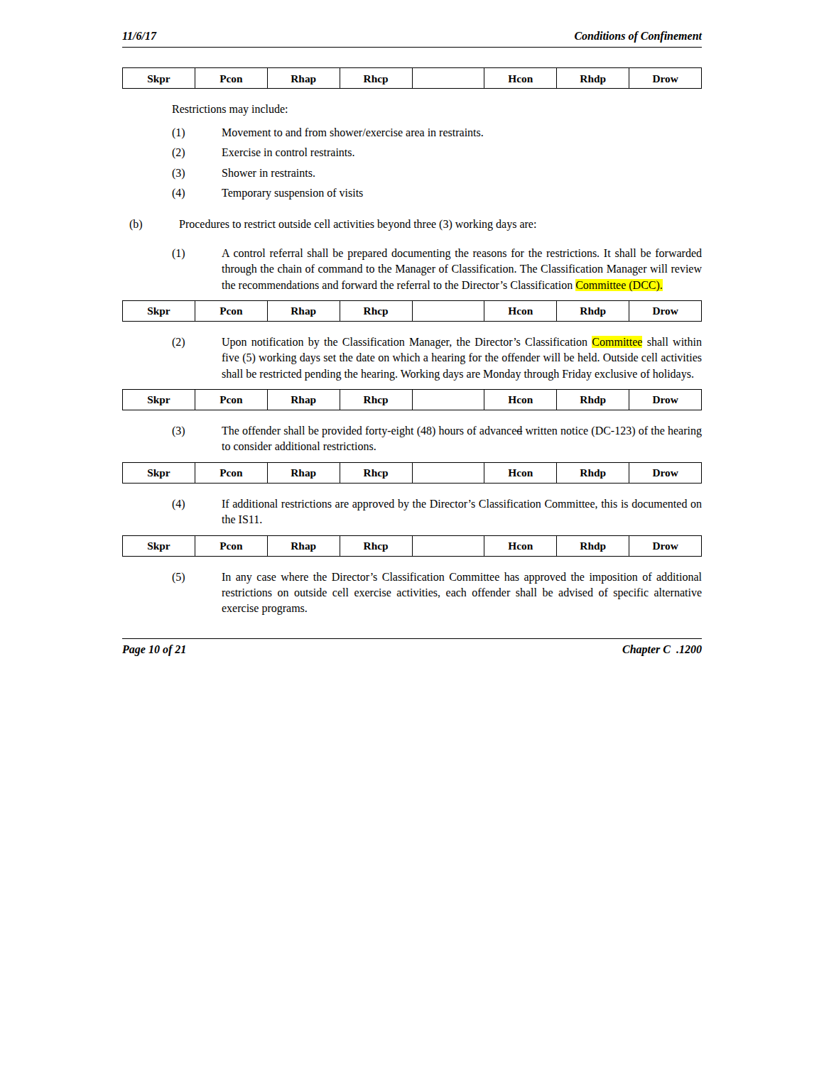11/6/17 Conditions of Confinement
| Skpr | Pcon | Rhap | Rhcp | | Hcon | Rhdp | Drow |
Restrictions may include:
(1) Movement to and from shower/exercise area in restraints.
(2) Exercise in control restraints.
(3) Shower in restraints.
(4) Temporary suspension of visits
(b) Procedures to restrict outside cell activities beyond three (3) working days are:
(1) A control referral shall be prepared documenting the reasons for the restrictions. It shall be forwarded through the chain of command to the Manager of Classification. The Classification Manager will review the recommendations and forward the referral to the Director’s Classification Committee (DCC).
| Skpr | Pcon | Rhap | Rhcp | | Hcon | Rhdp | Drow |
(2) Upon notification by the Classification Manager, the Director’s Classification Committee shall within five (5) working days set the date on which a hearing for the offender will be held. Outside cell activities shall be restricted pending the hearing. Working days are Monday through Friday exclusive of holidays.
| Skpr | Pcon | Rhap | Rhcp | | Hcon | Rhdp | Drow |
(3) The offender shall be provided forty-eight (48) hours of advanced written notice (DC-123) of the hearing to consider additional restrictions.
| Skpr | Pcon | Rhap | Rhcp | | Hcon | Rhdp | Drow |
(4) If additional restrictions are approved by the Director’s Classification Committee, this is documented on the IS11.
| Skpr | Pcon | Rhap | Rhcp | | Hcon | Rhdp | Drow |
(5) In any case where the Director’s Classification Committee has approved the imposition of additional restrictions on outside cell exercise activities, each offender shall be advised of specific alternative exercise programs.
Page 10 of 21 Chapter C .1200